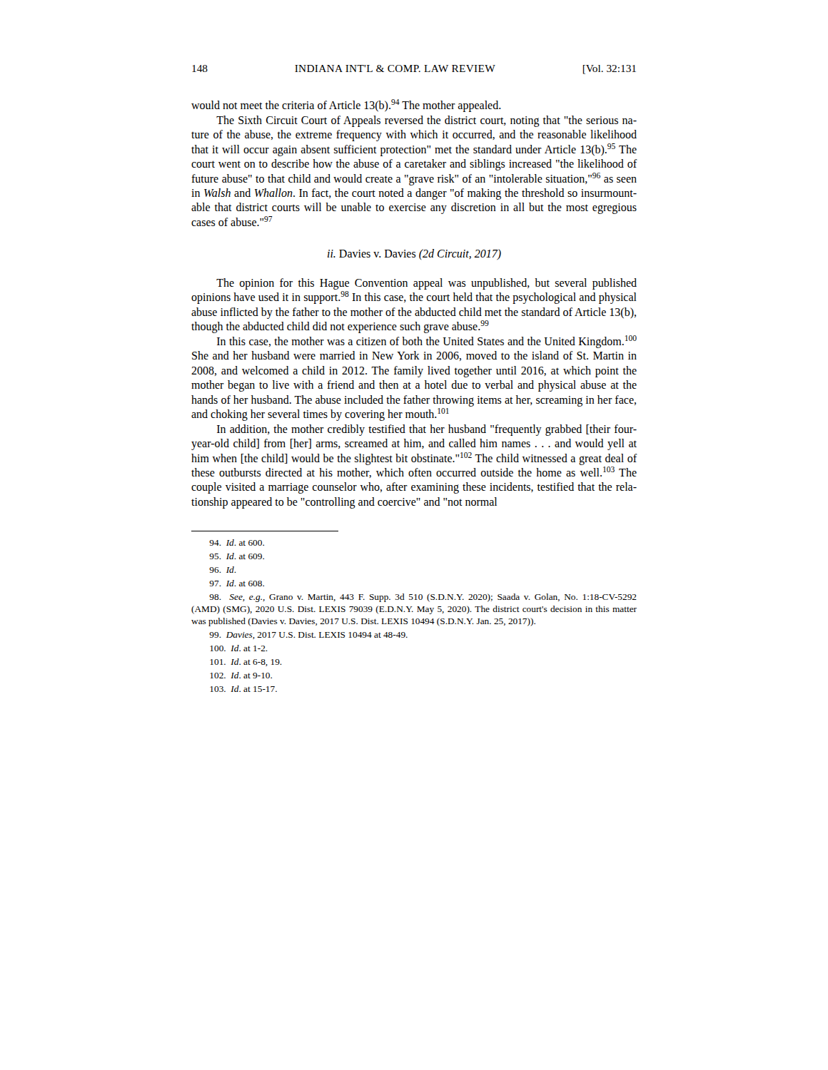148 INDIANA INT'L & COMP. LAW REVIEW [Vol. 32:131
would not meet the criteria of Article 13(b).94 The mother appealed.
The Sixth Circuit Court of Appeals reversed the district court, noting that "the serious nature of the abuse, the extreme frequency with which it occurred, and the reasonable likelihood that it will occur again absent sufficient protection" met the standard under Article 13(b).95 The court went on to describe how the abuse of a caretaker and siblings increased "the likelihood of future abuse" to that child and would create a "grave risk" of an "intolerable situation,"96 as seen in Walsh and Whallon. In fact, the court noted a danger "of making the threshold so insurmountable that district courts will be unable to exercise any discretion in all but the most egregious cases of abuse."97
ii. Davies v. Davies (2d Circuit, 2017)
The opinion for this Hague Convention appeal was unpublished, but several published opinions have used it in support.98 In this case, the court held that the psychological and physical abuse inflicted by the father to the mother of the abducted child met the standard of Article 13(b), though the abducted child did not experience such grave abuse.99
In this case, the mother was a citizen of both the United States and the United Kingdom.100 She and her husband were married in New York in 2006, moved to the island of St. Martin in 2008, and welcomed a child in 2012. The family lived together until 2016, at which point the mother began to live with a friend and then at a hotel due to verbal and physical abuse at the hands of her husband. The abuse included the father throwing items at her, screaming in her face, and choking her several times by covering her mouth.101
In addition, the mother credibly testified that her husband "frequently grabbed [their four-year-old child] from [her] arms, screamed at him, and called him names . . . and would yell at him when [the child] would be the slightest bit obstinate."102 The child witnessed a great deal of these outbursts directed at his mother, which often occurred outside the home as well.103 The couple visited a marriage counselor who, after examining these incidents, testified that the relationship appeared to be "controlling and coercive" and "not normal
94. Id. at 600.
95. Id. at 609.
96. Id.
97. Id. at 608.
98. See, e.g., Grano v. Martin, 443 F. Supp. 3d 510 (S.D.N.Y. 2020); Saada v. Golan, No. 1:18-CV-5292 (AMD) (SMG), 2020 U.S. Dist. LEXIS 79039 (E.D.N.Y. May 5, 2020). The district court's decision in this matter was published (Davies v. Davies, 2017 U.S. Dist. LEXIS 10494 (S.D.N.Y. Jan. 25, 2017)).
99. Davies, 2017 U.S. Dist. LEXIS 10494 at 48-49.
100. Id. at 1-2.
101. Id. at 6-8, 19.
102. Id. at 9-10.
103. Id. at 15-17.